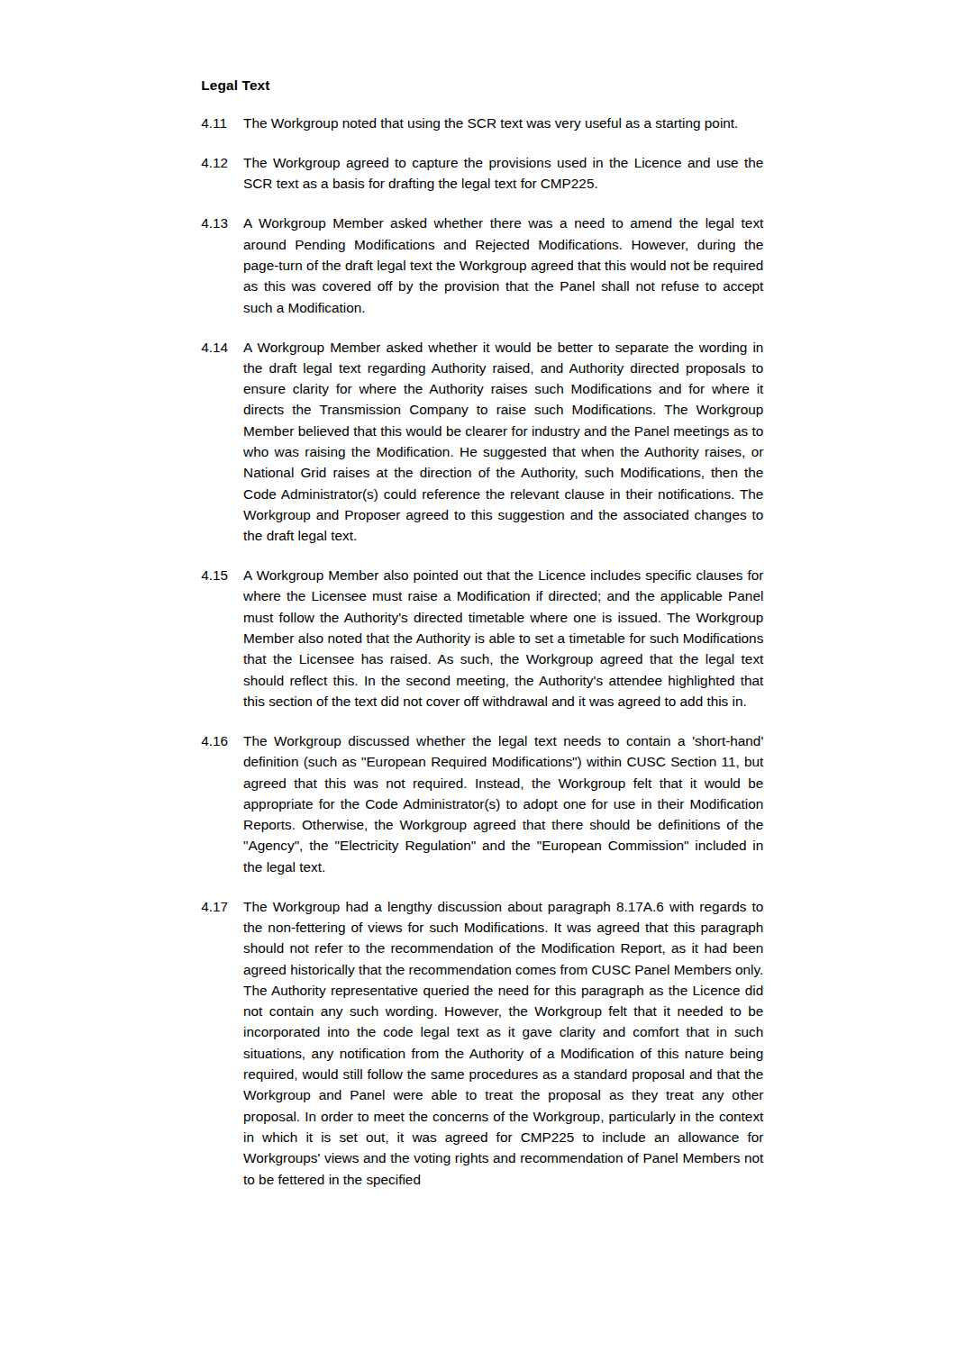Legal Text
4.11 The Workgroup noted that using the SCR text was very useful as a starting point.
4.12 The Workgroup agreed to capture the provisions used in the Licence and use the SCR text as a basis for drafting the legal text for CMP225.
4.13 A Workgroup Member asked whether there was a need to amend the legal text around Pending Modifications and Rejected Modifications. However, during the page-turn of the draft legal text the Workgroup agreed that this would not be required as this was covered off by the provision that the Panel shall not refuse to accept such a Modification.
4.14 A Workgroup Member asked whether it would be better to separate the wording in the draft legal text regarding Authority raised, and Authority directed proposals to ensure clarity for where the Authority raises such Modifications and for where it directs the Transmission Company to raise such Modifications. The Workgroup Member believed that this would be clearer for industry and the Panel meetings as to who was raising the Modification. He suggested that when the Authority raises, or National Grid raises at the direction of the Authority, such Modifications, then the Code Administrator(s) could reference the relevant clause in their notifications. The Workgroup and Proposer agreed to this suggestion and the associated changes to the draft legal text.
4.15 A Workgroup Member also pointed out that the Licence includes specific clauses for where the Licensee must raise a Modification if directed; and the applicable Panel must follow the Authority's directed timetable where one is issued. The Workgroup Member also noted that the Authority is able to set a timetable for such Modifications that the Licensee has raised. As such, the Workgroup agreed that the legal text should reflect this. In the second meeting, the Authority's attendee highlighted that this section of the text did not cover off withdrawal and it was agreed to add this in.
4.16 The Workgroup discussed whether the legal text needs to contain a 'short-hand' definition (such as "European Required Modifications") within CUSC Section 11, but agreed that this was not required. Instead, the Workgroup felt that it would be appropriate for the Code Administrator(s) to adopt one for use in their Modification Reports. Otherwise, the Workgroup agreed that there should be definitions of the "Agency", the "Electricity Regulation" and the "European Commission" included in the legal text.
4.17 The Workgroup had a lengthy discussion about paragraph 8.17A.6 with regards to the non-fettering of views for such Modifications. It was agreed that this paragraph should not refer to the recommendation of the Modification Report, as it had been agreed historically that the recommendation comes from CUSC Panel Members only. The Authority representative queried the need for this paragraph as the Licence did not contain any such wording. However, the Workgroup felt that it needed to be incorporated into the code legal text as it gave clarity and comfort that in such situations, any notification from the Authority of a Modification of this nature being required, would still follow the same procedures as a standard proposal and that the Workgroup and Panel were able to treat the proposal as they treat any other proposal. In order to meet the concerns of the Workgroup, particularly in the context in which it is set out, it was agreed for CMP225 to include an allowance for Workgroups' views and the voting rights and recommendation of Panel Members not to be fettered in the specified